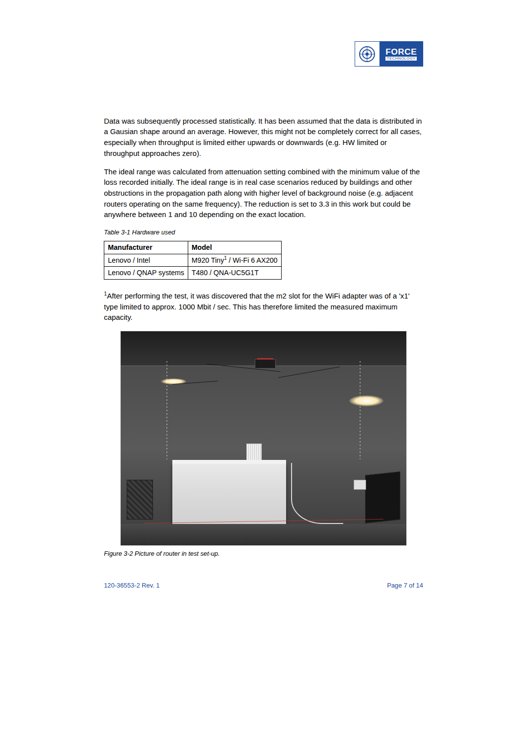FORCE TECHNOLOGY
Data was subsequently processed statistically. It has been assumed that the data is distributed in a Gausian shape around an average. However, this might not be completely correct for all cases, especially when throughput is limited either upwards or downwards (e.g. HW limited or throughput approaches zero).
The ideal range was calculated from attenuation setting combined with the minimum value of the loss recorded initially. The ideal range is in real case scenarios reduced by buildings and other obstructions in the propagation path along with higher level of background noise (e.g. adjacent routers operating on the same frequency). The reduction is set to 3.3 in this work but could be anywhere between 1 and 10 depending on the exact location.
Table 3-1 Hardware used
| Manufacturer | Model |
| --- | --- |
| Lenovo / Intel | M920 Tiny 1 / Wi-Fi 6 AX200 |
| Lenovo / QNAP systems | T480 / QNA-UC5G1T |
1After performing the test, it was discovered that the m2 slot for the WiFi adapter was of a 'x1' type limited to approx. 1000 Mbit / sec. This has therefore limited the measured maximum capacity.
Figure 3-2 Picture of router in test set-up.
120-36553-2 Rev. 1 Page 7 of 14